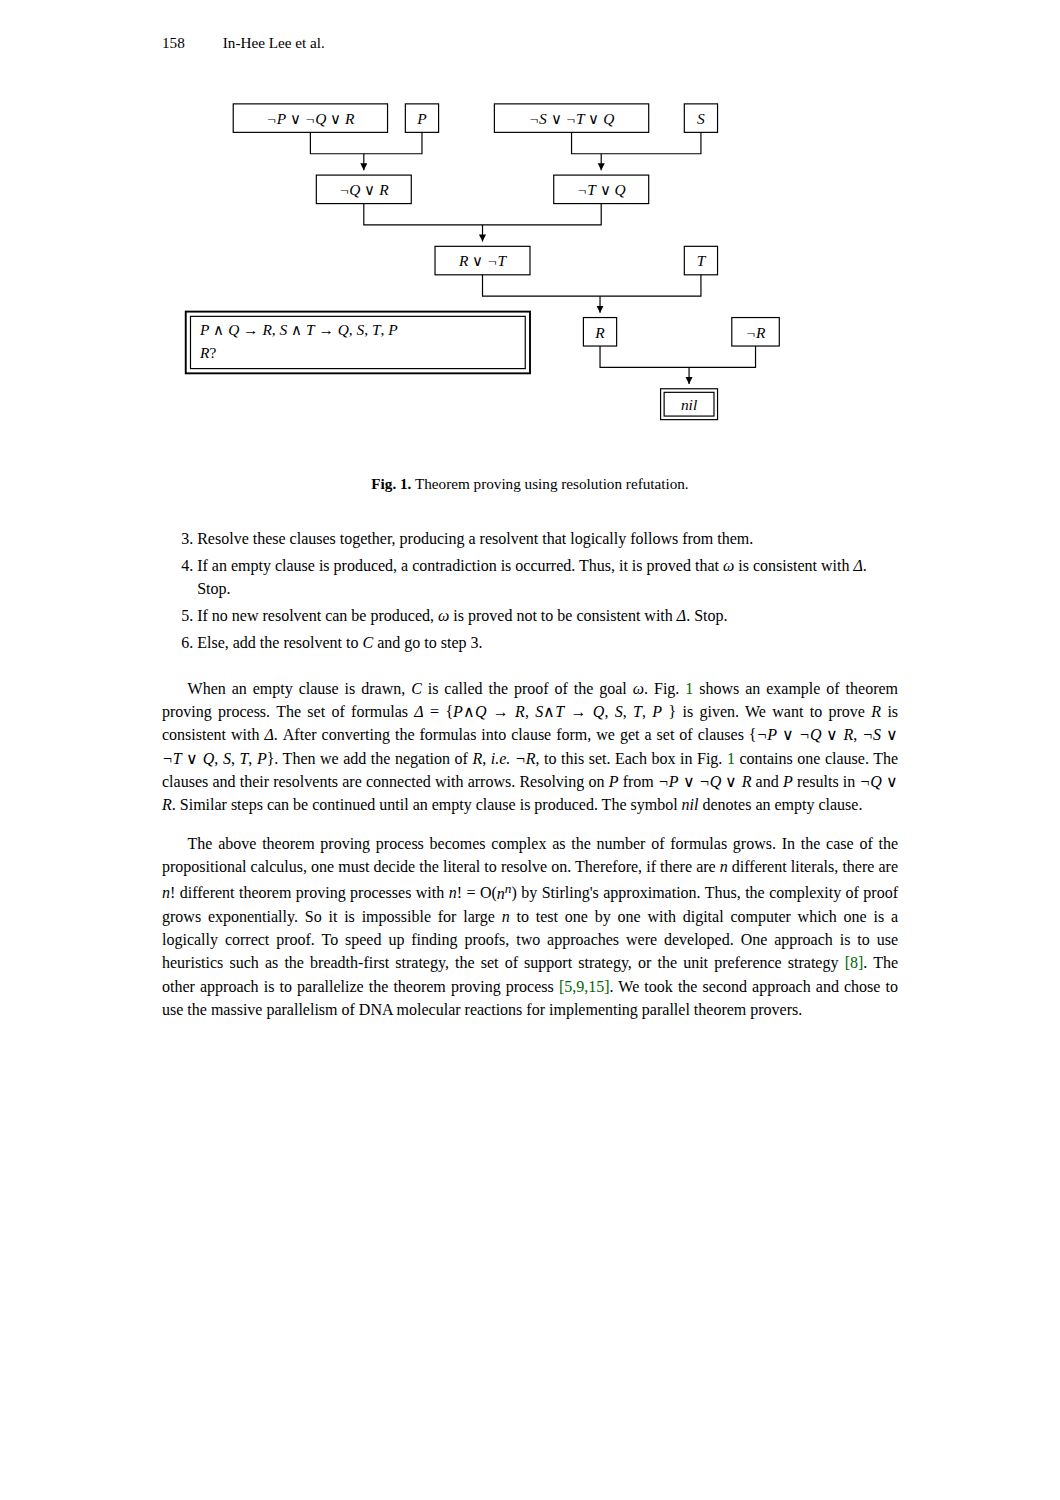158 In-Hee Lee et al.
¬P ∨ ¬Q ∨ R P ¬S ∨ ¬T ∨ Q S ¬Q ∨ R ¬T ∨ Q R ∨ ¬T T R ¬R nil P ∧ Q → R, S ∧ T → Q, S, T, P R?
Fig. 1. Theorem proving using resolution refutation.
Resolve these clauses together, producing a resolvent that logically follows from them.
If an empty clause is produced, a contradiction is occurred. Thus, it is proved that ω is consistent with Δ. Stop.
If no new resolvent can be produced, ω is proved not to be consistent with Δ. Stop.
Else, add the resolvent to C and go to step 3.
When an empty clause is drawn, C is called the proof of the goal ω. Fig. 1 shows an example of theorem proving process. The set of formulas Δ = {P∧Q → R, S∧T → Q, S, T, P } is given. We want to prove R is consistent with Δ. After converting the formulas into clause form, we get a set of clauses {¬P ∨ ¬Q ∨ R, ¬S ∨ ¬T ∨ Q, S, T, P}. Then we add the negation of R, i.e. ¬R, to this set. Each box in Fig. 1 contains one clause. The clauses and their resolvents are connected with arrows. Resolving on P from ¬P ∨ ¬Q ∨ R and P results in ¬Q ∨ R. Similar steps can be continued until an empty clause is produced. The symbol nil denotes an empty clause.
The above theorem proving process becomes complex as the number of formulas grows. In the case of the propositional calculus, one must decide the literal to resolve on. Therefore, if there are n different literals, there are n! different theorem proving processes with n! = O(nn) by Stirling's approximation. Thus, the complexity of proof grows exponentially. So it is impossible for large n to test one by one with digital computer which one is a logically correct proof. To speed up finding proofs, two approaches were developed. One approach is to use heuristics such as the breadth-first strategy, the set of support strategy, or the unit preference strategy [8]. The other approach is to parallelize the theorem proving process [5,9,15]. We took the second approach and chose to use the massive parallelism of DNA molecular reactions for implementing parallel theorem provers.